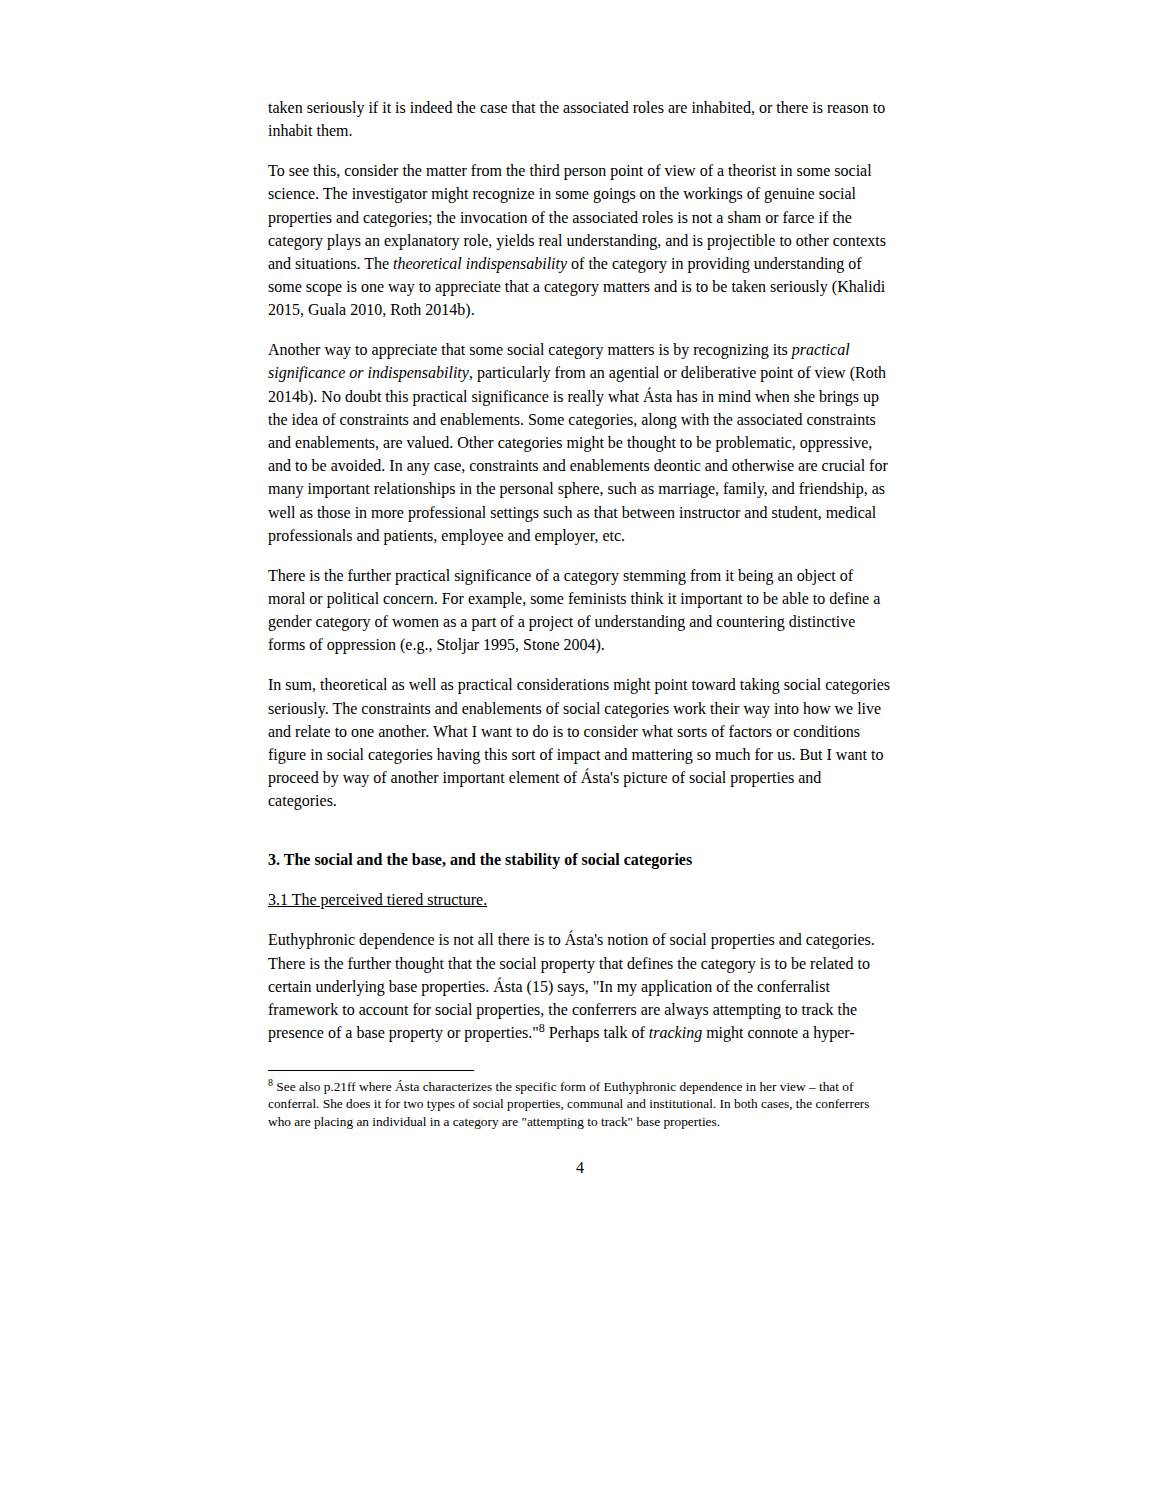taken seriously if it is indeed the case that the associated roles are inhabited, or there is reason to inhabit them.
To see this, consider the matter from the third person point of view of a theorist in some social science. The investigator might recognize in some goings on the workings of genuine social properties and categories; the invocation of the associated roles is not a sham or farce if the category plays an explanatory role, yields real understanding, and is projectible to other contexts and situations. The theoretical indispensability of the category in providing understanding of some scope is one way to appreciate that a category matters and is to be taken seriously (Khalidi 2015, Guala 2010, Roth 2014b).
Another way to appreciate that some social category matters is by recognizing its practical significance or indispensability, particularly from an agential or deliberative point of view (Roth 2014b). No doubt this practical significance is really what Ásta has in mind when she brings up the idea of constraints and enablements. Some categories, along with the associated constraints and enablements, are valued. Other categories might be thought to be problematic, oppressive, and to be avoided. In any case, constraints and enablements deontic and otherwise are crucial for many important relationships in the personal sphere, such as marriage, family, and friendship, as well as those in more professional settings such as that between instructor and student, medical professionals and patients, employee and employer, etc.
There is the further practical significance of a category stemming from it being an object of moral or political concern. For example, some feminists think it important to be able to define a gender category of women as a part of a project of understanding and countering distinctive forms of oppression (e.g., Stoljar 1995, Stone 2004).
In sum, theoretical as well as practical considerations might point toward taking social categories seriously. The constraints and enablements of social categories work their way into how we live and relate to one another. What I want to do is to consider what sorts of factors or conditions figure in social categories having this sort of impact and mattering so much for us. But I want to proceed by way of another important element of Ásta's picture of social properties and categories.
3. The social and the base, and the stability of social categories
3.1 The perceived tiered structure.
Euthyphronic dependence is not all there is to Ásta's notion of social properties and categories. There is the further thought that the social property that defines the category is to be related to certain underlying base properties. Ásta (15) says, "In my application of the conferralist framework to account for social properties, the conferrers are always attempting to track the presence of a base property or properties."8 Perhaps talk of tracking might connote a hyper-
8 See also p.21ff where Ásta characterizes the specific form of Euthyphronic dependence in her view – that of conferral. She does it for two types of social properties, communal and institutional. In both cases, the conferrers who are placing an individual in a category are "attempting to track" base properties.
4